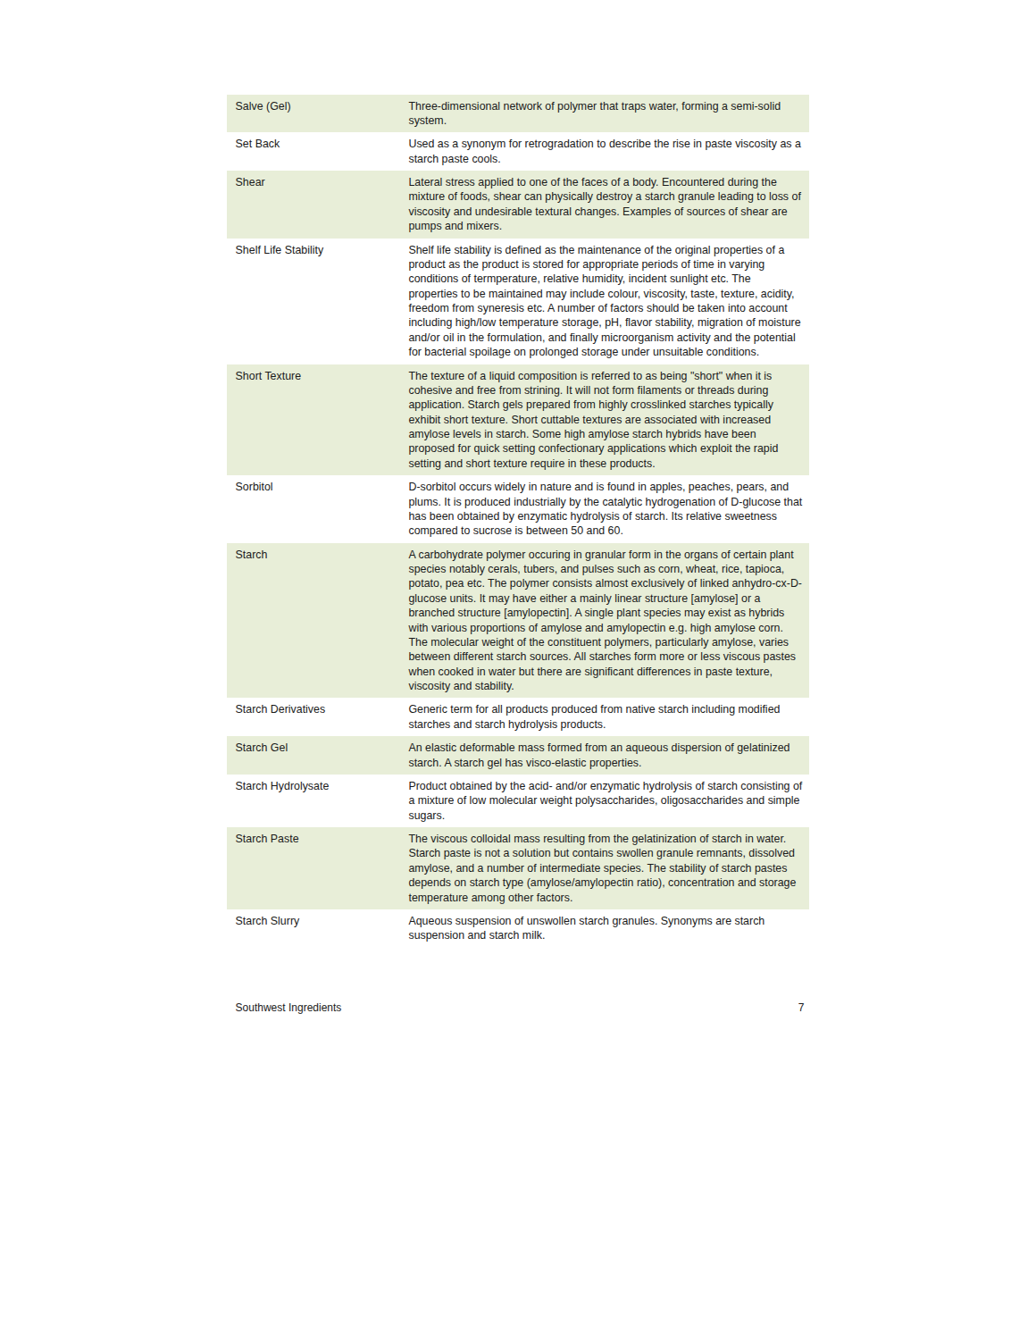| Salve (Gel) | Three-dimensional network of polymer that traps water, forming a semi-solid system. |
| Set Back | Used as a synonym for retrogradation to describe the rise in paste viscosity as a starch paste cools. |
| Shear | Lateral stress applied to one of the faces of a body. Encountered during the mixture of foods, shear can physically destroy a starch granule leading to loss of viscosity and undesirable textural changes. Examples of sources of shear are pumps and mixers. |
| Shelf Life Stability | Shelf life stability is defined as the maintenance of the original properties of a product as the product is stored for appropriate periods of time in varying conditions of termperature, relative humidity, incident sunlight etc. The properties to be maintained may include colour, viscosity, taste, texture, acidity, freedom from syneresis etc. A number of factors should be taken into account including high/low temperature storage, pH, flavor stability, migration of moisture and/or oil in the formulation, and finally microorganism activity and the potential for bacterial spoilage on prolonged storage under unsuitable conditions. |
| Short Texture | The texture of a liquid composition is referred to as being "short" when it is cohesive and free from strining. It will not form filaments or threads during application. Starch gels prepared from highly crosslinked starches typically exhibit short texture. Short cuttable textures are associated with increased amylose levels in starch. Some high amylose starch hybrids have been proposed for quick setting confectionary applications which exploit the rapid setting and short texture require in these products. |
| Sorbitol | D-sorbitol occurs widely in nature and is found in apples, peaches, pears, and plums. It is produced industrially by the catalytic hydrogenation of D-glucose that has been obtained by enzymatic hydrolysis of starch. Its relative sweetness compared to sucrose is between 50 and 60. |
| Starch | A carbohydrate polymer occuring in granular form in the organs of certain plant species notably cerals, tubers, and pulses such as corn, wheat, rice, tapioca, potato, pea etc. The polymer consists almost exclusively of linked anhydro-cx-D-glucose units. It may have either a mainly linear structure [amylose] or a branched structure [amylopectin]. A single plant species may exist as hybrids with various proportions of amylose and amylopectin e.g. high amylose corn. The molecular weight of the constituent polymers, particularly amylose, varies between different starch sources. All starches form more or less viscous pastes when cooked in water but there are significant differences in paste texture, viscosity and stability. |
| Starch Derivatives | Generic term for all products produced from native starch including modified starches and starch hydrolysis products. |
| Starch Gel | An elastic deformable mass formed from an aqueous dispersion of gelatinized starch. A starch gel has visco-elastic properties. |
| Starch Hydrolysate | Product obtained by the acid- and/or enzymatic hydrolysis of starch consisting of a mixture of low molecular weight polysaccharides, oligosaccharides and simple sugars. |
| Starch Paste | The viscous colloidal mass resulting from the gelatinization of starch in water. Starch paste is not a solution but contains swollen granule remnants, dissolved amylose, and a number of intermediate species. The stability of starch pastes depends on starch type (amylose/amylopectin ratio), concentration and storage temperature among other factors. |
| Starch Slurry | Aqueous suspension of unswollen starch granules. Synonyms are starch suspension and starch milk. |
Southwest Ingredients 7